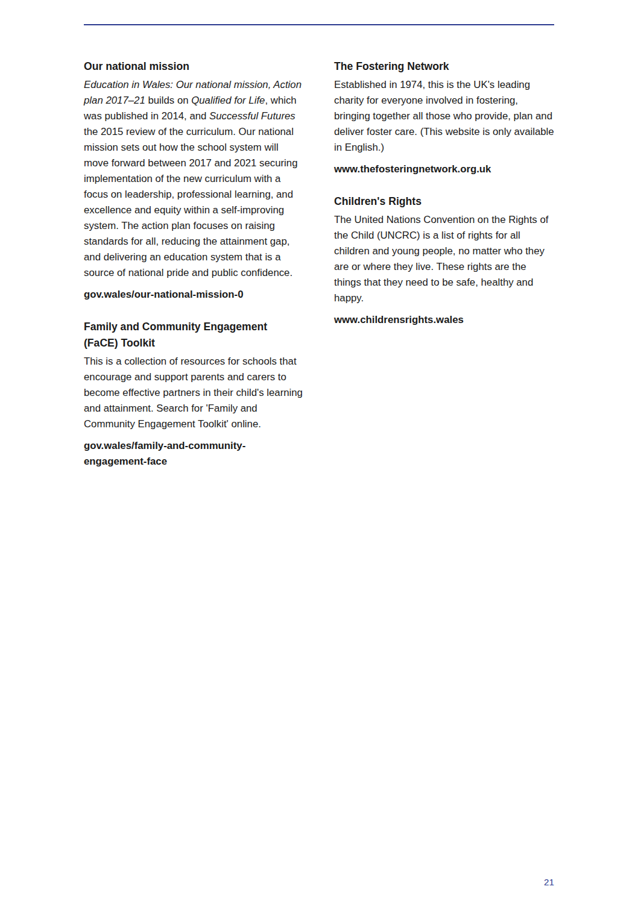Our national mission
Education in Wales: Our national mission, Action plan 2017–21 builds on Qualified for Life, which was published in 2014, and Successful Futures the 2015 review of the curriculum. Our national mission sets out how the school system will move forward between 2017 and 2021 securing implementation of the new curriculum with a focus on leadership, professional learning, and excellence and equity within a self-improving system. The action plan focuses on raising standards for all, reducing the attainment gap, and delivering an education system that is a source of national pride and public confidence.
gov.wales/our-national-mission-0
Family and Community Engagement (FaCE) Toolkit
This is a collection of resources for schools that encourage and support parents and carers to become effective partners in their child's learning and attainment. Search for 'Family and Community Engagement Toolkit' online.
gov.wales/family-and-community-engagement-face
The Fostering Network
Established in 1974, this is the UK's leading charity for everyone involved in fostering, bringing together all those who provide, plan and deliver foster care. (This website is only available in English.)
www.thefosteringnetwork.org.uk
Children's Rights
The United Nations Convention on the Rights of the Child (UNCRC) is a list of rights for all children and young people, no matter who they are or where they live. These rights are the things that they need to be safe, healthy and happy.
www.childrensrights.wales
21